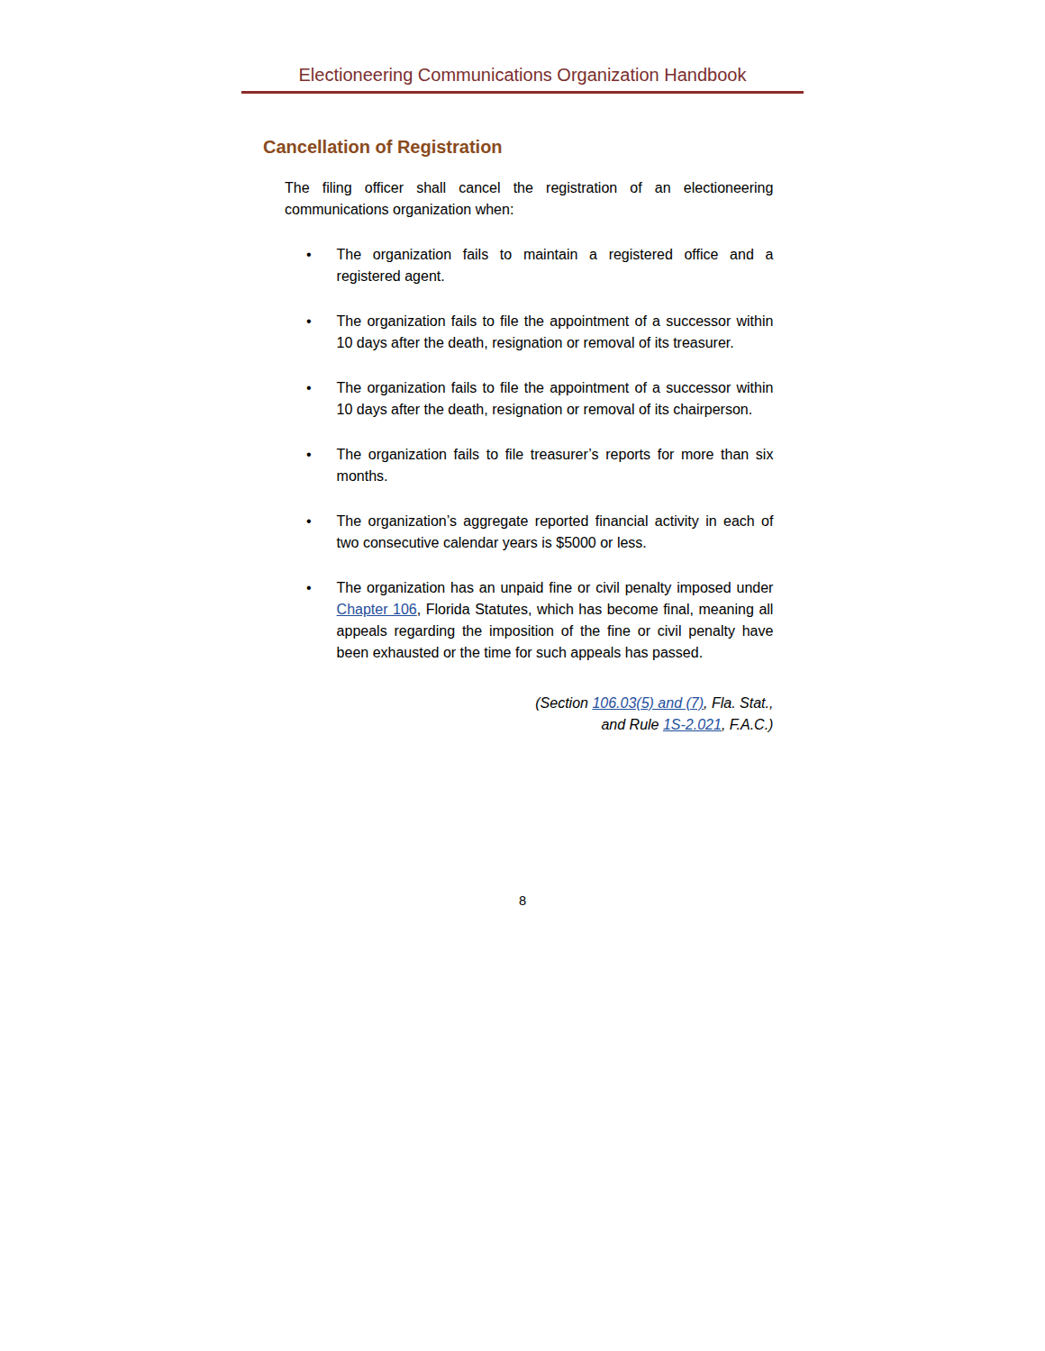Electioneering Communications Organization Handbook
Cancellation of Registration
The filing officer shall cancel the registration of an electioneering communications organization when:
The organization fails to maintain a registered office and a registered agent.
The organization fails to file the appointment of a successor within 10 days after the death, resignation or removal of its treasurer.
The organization fails to file the appointment of a successor within 10 days after the death, resignation or removal of its chairperson.
The organization fails to file treasurer’s reports for more than six months.
The organization’s aggregate reported financial activity in each of two consecutive calendar years is $5000 or less.
The organization has an unpaid fine or civil penalty imposed under Chapter 106, Florida Statutes, which has become final, meaning all appeals regarding the imposition of the fine or civil penalty have been exhausted or the time for such appeals has passed.
(Section 106.03(5) and (7), Fla. Stat.,
and Rule 1S-2.021, F.A.C.)
8